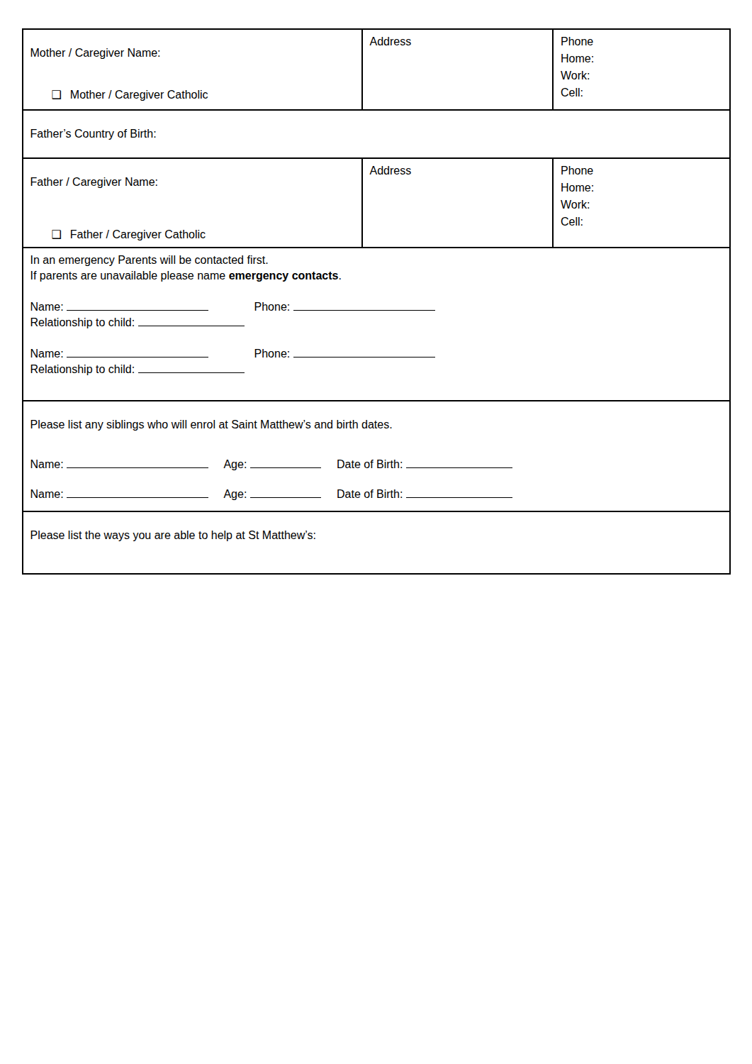| Mother / Caregiver Name: ❑ Mother / Caregiver Catholic | Address | Phone Home: Work: Cell: |
| Father’s Country of Birth: |
| Father / Caregiver Name: ❑ Father / Caregiver Catholic | Address | Phone Home: Work: Cell: |
| In an emergency Parents will be contacted first. If parents are unavailable please name emergency contacts . Name: Phone: Relationship to child: Name: Phone: Relationship to child: |
| Please list any siblings who will enrol at Saint Matthew’s and birth dates. Name: Age: Date of Birth: Name: Age: Date of Birth: |
| Please list the ways you are able to help at St Matthew’s: |